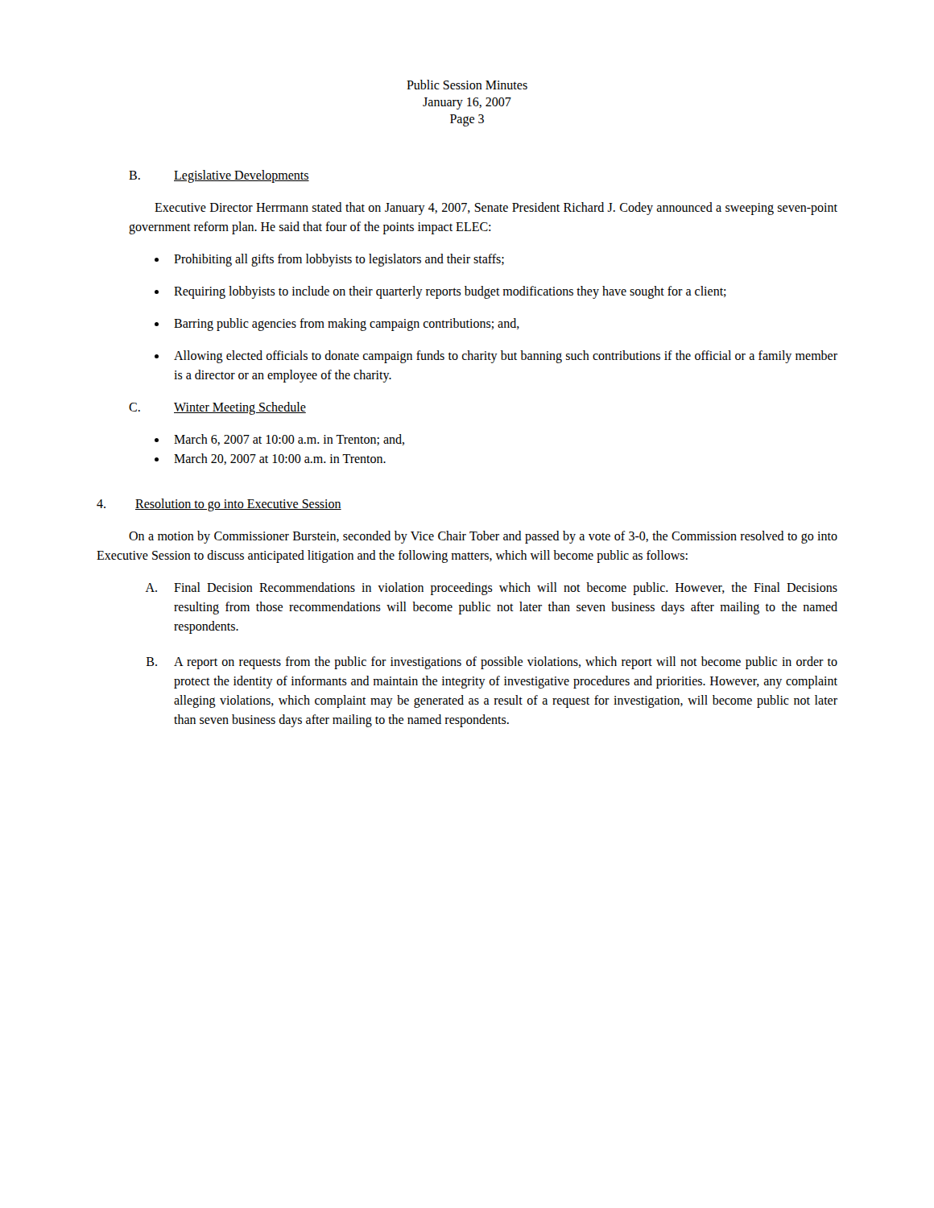Public Session Minutes
January 16, 2007
Page 3
B. Legislative Developments
Executive Director Herrmann stated that on January 4, 2007, Senate President Richard J. Codey announced a sweeping seven-point government reform plan. He said that four of the points impact ELEC:
Prohibiting all gifts from lobbyists to legislators and their staffs;
Requiring lobbyists to include on their quarterly reports budget modifications they have sought for a client;
Barring public agencies from making campaign contributions; and,
Allowing elected officials to donate campaign funds to charity but banning such contributions if the official or a family member is a director or an employee of the charity.
C. Winter Meeting Schedule
March 6, 2007 at 10:00 a.m. in Trenton; and,
March 20, 2007 at 10:00 a.m. in Trenton.
4. Resolution to go into Executive Session
On a motion by Commissioner Burstein, seconded by Vice Chair Tober and passed by a vote of 3-0, the Commission resolved to go into Executive Session to discuss anticipated litigation and the following matters, which will become public as follows:
Final Decision Recommendations in violation proceedings which will not become public. However, the Final Decisions resulting from those recommendations will become public not later than seven business days after mailing to the named respondents.
A report on requests from the public for investigations of possible violations, which report will not become public in order to protect the identity of informants and maintain the integrity of investigative procedures and priorities. However, any complaint alleging violations, which complaint may be generated as a result of a request for investigation, will become public not later than seven business days after mailing to the named respondents.